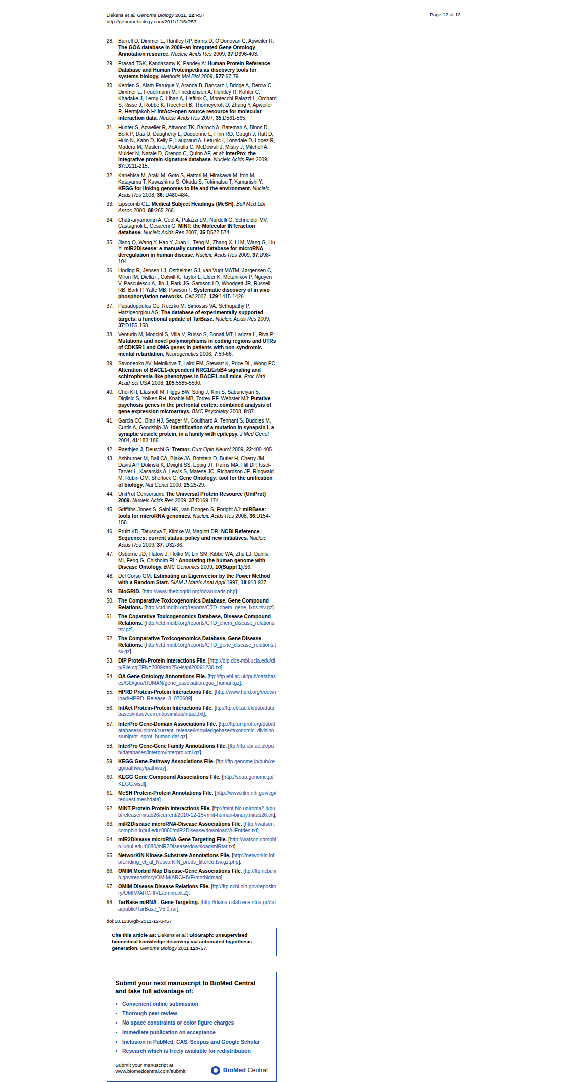Liekens et al. Genome Biology 2011, 12:R57
http://genomebiology.com/2011/12/6/R57
Page 12 of 12
Barrell D, Dimmer E, Huntley RP, Binns D, O'Donovan C, Apweiler R: The GOA database in 2009–an integrated Gene Ontology Annotation resource. Nucleic Acids Res 2009, 37:D396-403.
Prasad TSK, Kandasamy K, Pandey A: Human Protein Reference Database and Human Proteinpedia as discovery tools for systems biology. Methods Mol Biol 2009, 577:67-79.
Kerrien S, Alam-Faruque Y, Aranda B, Bancarz I, Bridge A, Derow C, Dimmer E, Feuermann M, Friedrichsen A, Huntley R, Kohler C, Khadake J, Leroy C, Liban A, Lieftink C, Montecchi-Palazzi L, Orchard S, Risse J, Robbe K, Roechert B, Thorneycroft D, Zhang Y, Apweiler R, Hermjakob H: IntAct–open source resource for molecular interaction data. Nucleic Acids Res 2007, 35:D561-565.
Hunter S, Apweiler R, Attwood TK, Bairoch A, Bateman A, Binns D, Bork P, Das U, Daugherty L, Duquenne L, Finn RD, Gough J, Haft D, Hulo N, Kahn D, Kelly E, Laugraud A, Letunic I, Lonsdale D, Lopez R, Madera M, Maslen J, McAnulla C, McDowall J, Mistry J, Mitchell A, Mulder N, Natale D, Orengo C, Quinn AF, et al: InterPro: the integrative protein signature database. Nucleic Acids Res 2009, 37:D211-215.
Kanehisa M, Araki M, Goto S, Hattori M, Hirakawa M, Itoh M, Katayama T, Kawashima S, Okuda S, Tokimatsu T, Yamanishi Y: KEGG for linking genomes to life and the environment. Nucleic Acids Res 2008, 36: D480-484.
Lipscomb CE: Medical Subject Headings (MeSH). Bull Med Libr Assoc 2000, 88:265-266.
Chatr-aryamontri A, Ceol A, Palazzi LM, Nardelli G, Schneider MV, Castagnoli L, Cesareni G: MINT: the Molecular INTeraction database. Nucleic Acids Res 2007, 35:D572-574.
Jiang Q, Wang Y, Hao Y, Juan L, Teng M, Zhang X, Li M, Wang G, Liu Y: miR2Disease: a manually curated database for microRNA deregulation in human disease. Nucleic Acids Res 2009, 37:D98-104.
Linding R, Jensen LJ, Ostheimer GJ, van Vugt MATM, Jørgensen C, Miron IM, Diella F, Colwill K, Taylor L, Elder K, Metalnikov P, Nguyen V, Pasculescu A, Jin J, Park JG, Samson LD, Woodgett JR, Russell RB, Bork P, Yaffe MB, Pawson T: Systematic discovery of in vivo phosphorylation networks. Cell 2007, 129:1415-1426.
Papadopoulos GL, Reczko M, Simossis VA, Sethupathy P, Hatzigeorgiou AG: The database of experimentally supported targets: a functional update of TarBase. Nucleic Acids Res 2009, 37:D155-158.
Venturin M, Moncini S, Villa V, Russo S, Bonati MT, Larizza L, Riva P: Mutations and novel polymorphisms in coding regions and UTRs of CDK5R1 and OMG genes in patients with non-syndromic mental retardation. Neurogenetics 2006, 7:59-66.
Savonenko AV, Melnikova T, Laird FM, Stewart K, Price DL, Wong PC: Alteration of BACE1-dependent NRG1/ErbB4 signaling and schizophrenia-like phenotypes in BACE1-null mice. Proc Natl Acad Sci USA 2008, 105:5585-5590.
Choi KH, Elashoff M, Higgs BW, Song J, Kim S, Sabunciyan S, Diglisic S, Yolken RH, Knable MB, Torrey EF, Webster MJ: Putative psychosis genes in the prefrontal cortex: combined analysis of gene expression microarrays. BMC Psychiatry 2008, 8:87.
Garcia CC, Blair HJ, Seager M, Coulthard A, Tennant S, Buddles M, Curtis A, Goodship JA: Identification of a mutation in synapsin I, a synaptic vesicle protein, in a family with epilepsy. J Med Genet 2004, 41:183-186.
Raethjen J, Deuschl G: Tremor. Curr Opin Neurol 2009, 22:400-405.
Ashburner M, Ball CA, Blake JA, Botstein D, Butler H, Cherry JM, Davis AP, Dolinski K, Dwight SS, Eppig JT, Harris MA, Hill DP, Issel-Tarver L, Kasarskis A, Lewis S, Matese JC, Richardson JE, Ringwald M, Rubin GM, Sherlock G: Gene Ontology: tool for the unification of biology. Nat Genet 2000, 25:25-29.
UniProt Consortium: The Universal Protein Resource (UniProt) 2009. Nucleic Acids Res 2009, 37:D169-174.
Griffiths-Jones S, Saini HK, van Dongen S, Enright AJ: miRBase: tools for microRNA genomics. Nucleic Acids Res 2008, 36:D154-158.
Pruitt KD, Tatusova T, Klimke W, Maglott DR: NCBI Reference Sequences: current status, policy and new initiatives. Nucleic Acids Res 2009, 37: D32-36.
Osborne JD, Flatow J, Holko M, Lin SM, Kibbe WA, Zhu LJ, Danila MI, Feng G, Chisholm RL: Annotating the human genome with Disease Ontology. BMC Genomics 2009, 10(Suppl 1):S6.
Del Corso GM: Estimating an Eigenvector by the Power Method with a Random Start. SIAM J Matrix Anal Appl 1997, 18:913-937.
BioGRID. [http://www.thebiogrid.org/downloads.php].
The Comparative Toxicogenomics Database, Gene Compound Relations. [http://ctd.mdibl.org/reports/CTD_chem_gene_ixns.tsv.gz].
The Coparative Toxicogenomics Database, Disease Compound Relations. [http://ctd.mdibl.org/reports/CTD_chem_disease_relations.tsv.gz].
The Comparative Toxicogenomics Database, Gene Disease Relations. [http://ctd.mdibl.org/reports/CTD_gene_disease_relations.tsv.gz].
DIP Protein-Protein Interactions File. [http://dip.doe-mbi.ucla.edu/dip/File.cgi?FN=2009/tab25/Hsapi20091230.txt].
OA Gene Ontology Annotations File. [ftp://ftp.ebi.ac.uk/pub/databases/GO/goa/HUMAN/gene_association.goa_human.gz].
HPRD Protein-Protein Interactions File. [http://www.hprd.org/edownload/HPRD_Release_8_070609].
IntAct Protein-Protein Interactions File. [ftp://ftp.ebi.ac.uk/pub/databases/intact/current/psimitab/intact.txt].
InterPro Gene-Domain Associations File. [ftp://ftp.uniprot.org/pub/databases/uniprot/current_release/knowledgebase/taxonomic_divisions/uniprot_sprot_human.dat.gz].
InterPro Gene-Gene Family Annotations File. [ftp://ftp.ebi.ac.uk/pub/databases/interpro/interpro.xml.gz].
KEGG Gene-Pathway Associations File. [ftp://ftp.genome.jp/pub/kegg/pathway/pathway].
KEGG Gene Compound Associations File. [http://soap.genome.jp/KEGG.wsdl].
MeSH Protein-Protein Annotations File. [http://www.nlm.nih.gov/cgi/request.meshdata].
MINT Protein-Protein Interactions File. [ftp://mint.bio.uniroma2.it/pub/release/mitab26/current/2010-12-15-mint-human-binary.mitab26.txt].
miR2Disease microRNA-Disease Associations File. [http://watson.compbio.iupui.edu:8080/miR2Disease/download/AllEntries.txt].
miR2Disease microRNA-Gene Targeting File. [http://watson.compbio.iupui.edu:8080/miR2Disease/download/miRtar.txt].
NetworKIN Kinase-Substrate Annotations File. [http://networkin.info/Linding_et_al_NetworKIN_preds_filtered.tsv.gz.php].
OMIM Morbid Map Disease-Gene Associations File. [ftp://ftp.ncbi.nih.gov/repository/OMIM/ARCHIVE/morbidmap].
OMIM Disease-Disease Relations File. [ftp://ftp.ncbi.nih.gov/repository/OMIM/ARCHIVE/omim.txt.Z].
TarBase miRNA - Gene Targeting. [http://diana.cslab.ece.ntua.gr/data/public/TarBase_V5.0.rar].
doi:10.1186/gb-2011-12-6-r57
Cite this article as: Liekens et al.: BioGraph: unsupervised biomedical knowledge discovery via automated hypothesis generation. Genome Biology 2011 12:R57.
Submit your next manuscript to BioMed Central
and take full advantage of:
Convenient online submission
Thorough peer review
No space constraints or color figure charges
Immediate publication on acceptance
Inclusion in PubMed, CAS, Scopus and Google Scholar
Research which is freely available for redistribution
Submit your manuscript at
www.biomedcentral.com/submit
BioMed Central